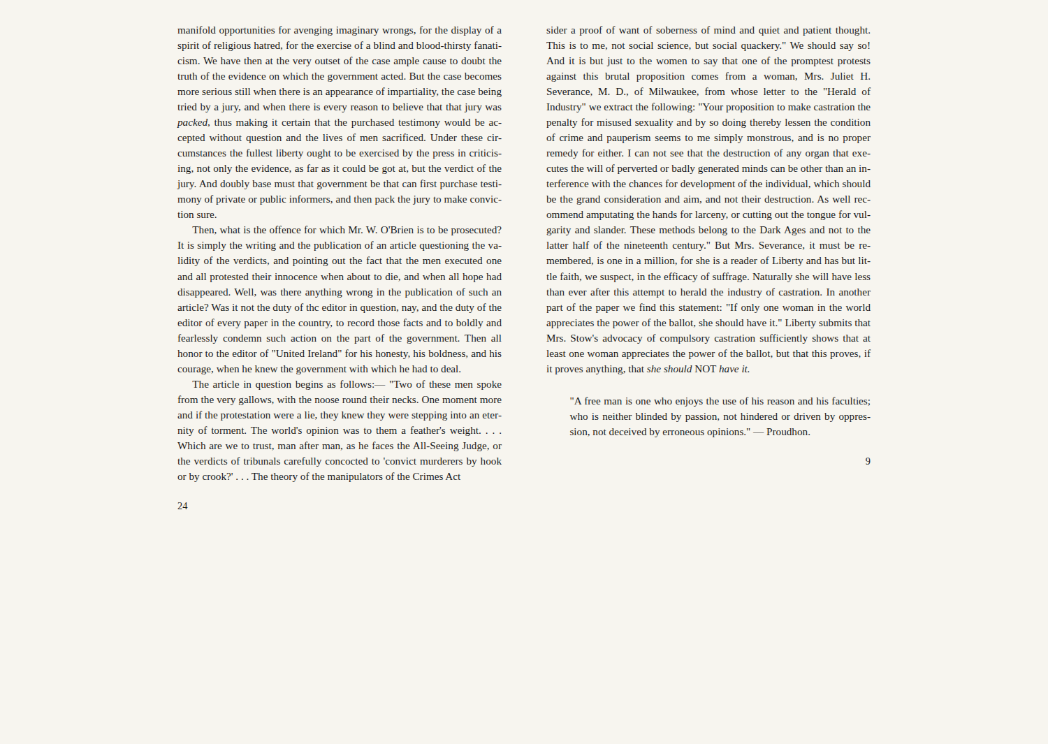manifold opportunities for avenging imaginary wrongs, for the display of a spirit of religious hatred, for the exercise of a blind and blood-thirsty fanaticism. We have then at the very outset of the case ample cause to doubt the truth of the evidence on which the government acted. But the case becomes more serious still when there is an appearance of impartiality, the case being tried by a jury, and when there is every reason to believe that that jury was packed, thus making it certain that the purchased testimony would be accepted without question and the lives of men sacrificed. Under these circumstances the fullest liberty ought to be exercised by the press in criticising, not only the evidence, as far as it could be got at, but the verdict of the jury. And doubly base must that government be that can first purchase testimony of private or public informers, and then pack the jury to make conviction sure.
Then, what is the offence for which Mr. W. O'Brien is to be prosecuted? It is simply the writing and the publication of an article questioning the validity of the verdicts, and pointing out the fact that the men executed one and all protested their innocence when about to die, and when all hope had disappeared. Well, was there anything wrong in the publication of such an article? Was it not the duty of thc editor in question, nay, and the duty of the editor of every paper in the country, to record those facts and to boldly and fearlessly condemn such action on the part of the government. Then all honor to the editor of "United Ireland" for his honesty, his boldness, and his courage, when he knew the government with which he had to deal.
The article in question begins as follows:— "Two of these men spoke from the very gallows, with the noose round their necks. One moment more and if the protestation were a lie, they knew they were stepping into an eternity of torment. The world's opinion was to them a feather's weight. . . . Which are we to trust, man after man, as he faces the All-Seeing Judge, or the verdicts of tribunals carefully concocted to 'convict murderers by hook or by crook?' . . . The theory of the manipulators of the Crimes Act
24
sider a proof of want of soberness of mind and quiet and patient thought. This is to me, not social science, but social quackery." We should say so! And it is but just to the women to say that one of the promptest protests against this brutal proposition comes from a woman, Mrs. Juliet H. Severance, M. D., of Milwaukee, from whose letter to the "Herald of Industry" we extract the following: "Your proposition to make castration the penalty for misused sexuality and by so doing thereby lessen the condition of crime and pauperism seems to me simply monstrous, and is no proper remedy for either. I can not see that the destruction of any organ that executes the will of perverted or badly generated minds can be other than an interference with the chances for development of the individual, which should be the grand consideration and aim, and not their destruction. As well recommend amputating the hands for larceny, or cutting out the tongue for vulgarity and slander. These methods belong to the Dark Ages and not to the latter half of the nineteenth century." But Mrs. Severance, it must be remembered, is one in a million, for she is a reader of Liberty and has but little faith, we suspect, in the efficacy of suffrage. Naturally she will have less than ever after this attempt to herald the industry of castration. In another part of the paper we find this statement: "If only one woman in the world appreciates the power of the ballot, she should have it." Liberty submits that Mrs. Stow's advocacy of compulsory castration sufficiently shows that at least one woman appreciates the power of the ballot, but that this proves, if it proves anything, that she should NOT have it.
"A free man is one who enjoys the use of his reason and his faculties; who is neither blinded by passion, not hindered or driven by oppression, not deceived by erroneous opinions." — Proudhon.
9